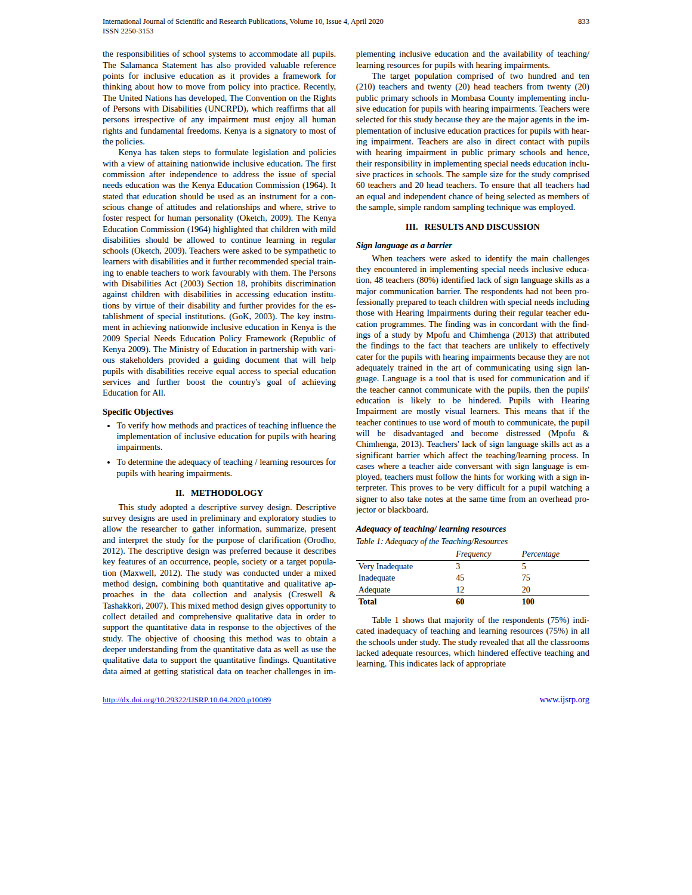International Journal of Scientific and Research Publications, Volume 10, Issue 4, April 2020
ISSN 2250-3153
833
the responsibilities of school systems to accommodate all pupils. The Salamanca Statement has also provided valuable reference points for inclusive education as it provides a framework for thinking about how to move from policy into practice. Recently, The United Nations has developed, The Convention on the Rights of Persons with Disabilities (UNCRPD), which reaffirms that all persons irrespective of any impairment must enjoy all human rights and fundamental freedoms. Kenya is a signatory to most of the policies.
Kenya has taken steps to formulate legislation and policies with a view of attaining nationwide inclusive education. The first commission after independence to address the issue of special needs education was the Kenya Education Commission (1964). It stated that education should be used as an instrument for a conscious change of attitudes and relationships and where, strive to foster respect for human personality (Oketch, 2009). The Kenya Education Commission (1964) highlighted that children with mild disabilities should be allowed to continue learning in regular schools (Oketch, 2009). Teachers were asked to be sympathetic to learners with disabilities and it further recommended special training to enable teachers to work favourably with them. The Persons with Disabilities Act (2003) Section 18, prohibits discrimination against children with disabilities in accessing education institutions by virtue of their disability and further provides for the establishment of special institutions. (GoK, 2003). The key instrument in achieving nationwide inclusive education in Kenya is the 2009 Special Needs Education Policy Framework (Republic of Kenya 2009). The Ministry of Education in partnership with various stakeholders provided a guiding document that will help pupils with disabilities receive equal access to special education services and further boost the country's goal of achieving Education for All.
Specific Objectives
To verify how methods and practices of teaching influence the implementation of inclusive education for pupils with hearing impairments.
To determine the adequacy of teaching / learning resources for pupils with hearing impairments.
II. METHODOLOGY
This study adopted a descriptive survey design. Descriptive survey designs are used in preliminary and exploratory studies to allow the researcher to gather information, summarize, present and interpret the study for the purpose of clarification (Orodho, 2012). The descriptive design was preferred because it describes key features of an occurrence, people, society or a target population (Maxwell, 2012). The study was conducted under a mixed method design, combining both quantitative and qualitative approaches in the data collection and analysis (Creswell & Tashakkori, 2007). This mixed method design gives opportunity to collect detailed and comprehensive qualitative data in order to support the quantitative data in response to the objectives of the study. The objective of choosing this method was to obtain a deeper understanding from the quantitative data as well as use the qualitative data to support the quantitative findings. Quantitative data aimed at getting statistical data on teacher challenges in implementing inclusive education and the availability of teaching/ learning resources for pupils with hearing impairments.
The target population comprised of two hundred and ten (210) teachers and twenty (20) head teachers from twenty (20) public primary schools in Mombasa County implementing inclusive education for pupils with hearing impairments. Teachers were selected for this study because they are the major agents in the implementation of inclusive education practices for pupils with hearing impairment. Teachers are also in direct contact with pupils with hearing impairment in public primary schools and hence, their responsibility in implementing special needs education inclusive practices in schools. The sample size for the study comprised 60 teachers and 20 head teachers. To ensure that all teachers had an equal and independent chance of being selected as members of the sample, simple random sampling technique was employed.
III. RESULTS AND DISCUSSION
Sign language as a barrier
When teachers were asked to identify the main challenges they encountered in implementing special needs inclusive education, 48 teachers (80%) identified lack of sign language skills as a major communication barrier. The respondents had not been professionally prepared to teach children with special needs including those with Hearing Impairments during their regular teacher education programmes. The finding was in concordant with the findings of a study by Mpofu and Chimhenga (2013) that attributed the findings to the fact that teachers are unlikely to effectively cater for the pupils with hearing impairments because they are not adequately trained in the art of communicating using sign language. Language is a tool that is used for communication and if the teacher cannot communicate with the pupils, then the pupils' education is likely to be hindered. Pupils with Hearing Impairment are mostly visual learners. This means that if the teacher continues to use word of mouth to communicate, the pupil will be disadvantaged and become distressed (Mpofu & Chimhenga, 2013). Teachers' lack of sign language skills act as a significant barrier which affect the teaching/learning process. In cases where a teacher aide conversant with sign language is employed, teachers must follow the hints for working with a sign interpreter. This proves to be very difficult for a pupil watching a signer to also take notes at the same time from an overhead projector or blackboard.
Adequacy of teaching/ learning resources
Table 1: Adequacy of the Teaching/Resources
| | Frequency | Percentage |
| --- | --- | --- |
| Very Inadequate | 3 | 5 |
| Inadequate | 45 | 75 |
| Adequate | 12 | 20 |
| Total | 60 | 100 |
Table 1 shows that majority of the respondents (75%) indicated inadequacy of teaching and learning resources (75%) in all the schools under study. The study revealed that all the classrooms lacked adequate resources, which hindered effective teaching and learning. This indicates lack of appropriate
http://dx.doi.org/10.29322/IJSRP.10.04.2020.p10089 www.ijsrp.org